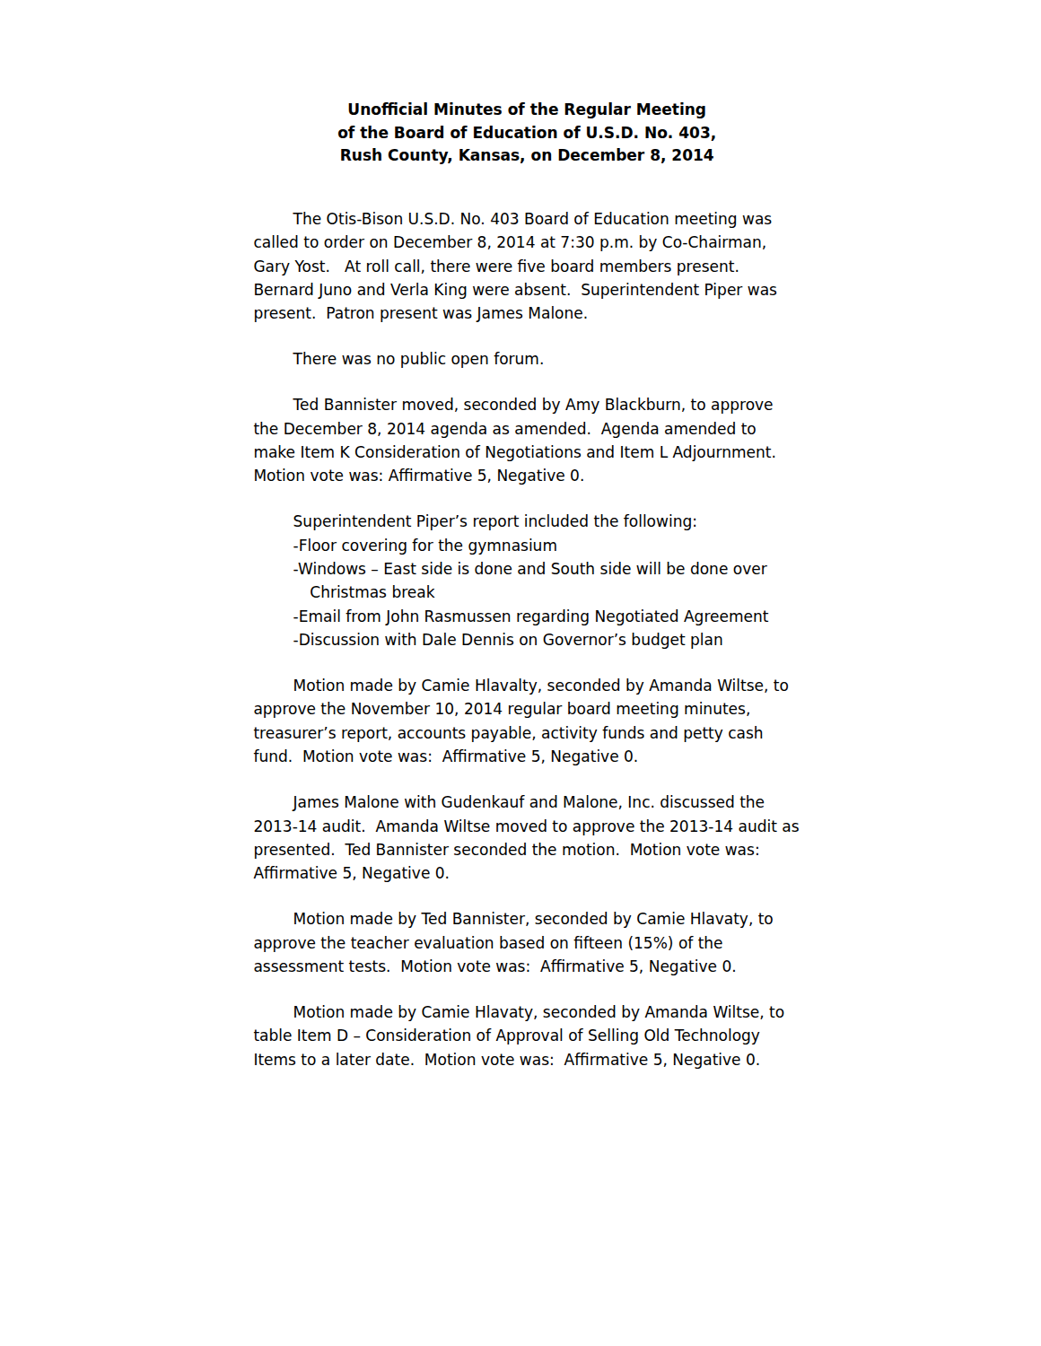Unofficial Minutes of the Regular Meeting
of the Board of Education of U.S.D. No. 403,
Rush County, Kansas, on December 8, 2014
The Otis-Bison U.S.D. No. 403 Board of Education meeting was called to order on December 8, 2014 at 7:30 p.m. by Co-Chairman, Gary Yost. At roll call, there were five board members present. Bernard Juno and Verla King were absent. Superintendent Piper was present. Patron present was James Malone.
There was no public open forum.
Ted Bannister moved, seconded by Amy Blackburn, to approve the December 8, 2014 agenda as amended. Agenda amended to make Item K Consideration of Negotiations and Item L Adjournment. Motion vote was: Affirmative 5, Negative 0.
Superintendent Piper’s report included the following:
-Floor covering for the gymnasium
-Windows – East side is done and South side will be done over
Christmas break
-Email from John Rasmussen regarding Negotiated Agreement
-Discussion with Dale Dennis on Governor’s budget plan
Motion made by Camie Hlavalty, seconded by Amanda Wiltse, to approve the November 10, 2014 regular board meeting minutes, treasurer’s report, accounts payable, activity funds and petty cash fund. Motion vote was: Affirmative 5, Negative 0.
James Malone with Gudenkauf and Malone, Inc. discussed the 2013-14 audit. Amanda Wiltse moved to approve the 2013-14 audit as presented. Ted Bannister seconded the motion. Motion vote was: Affirmative 5, Negative 0.
Motion made by Ted Bannister, seconded by Camie Hlavaty, to approve the teacher evaluation based on fifteen (15%) of the assessment tests. Motion vote was: Affirmative 5, Negative 0.
Motion made by Camie Hlavaty, seconded by Amanda Wiltse, to table Item D – Consideration of Approval of Selling Old Technology Items to a later date. Motion vote was: Affirmative 5, Negative 0.